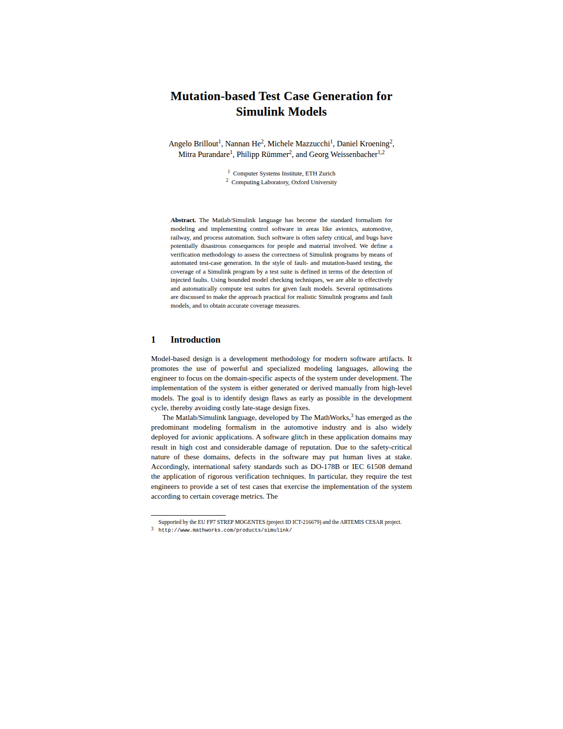Mutation-based Test Case Generation for
Simulink Models
Angelo Brillout1, Nannan He2, Michele Mazzucchi1, Daniel Kroening2,
Mitra Purandare1, Philipp Rümmer2, and Georg Weissenbacher1,2
1 Computer Systems Institute, ETH Zurich
2 Computing Laboratory, Oxford University
Abstract. The Matlab/Simulink language has become the standard formalism for modeling and implementing control software in areas like avionics, automotive, railway, and process automation. Such software is often safety critical, and bugs have potentially disastrous consequences for people and material involved. We define a verification methodology to assess the correctness of Simulink programs by means of automated test-case generation. In the style of fault- and mutation-based testing, the coverage of a Simulink program by a test suite is defined in terms of the detection of injected faults. Using bounded model checking techniques, we are able to effectively and automatically compute test suites for given fault models. Several optimisations are discussed to make the approach practical for realistic Simulink programs and fault models, and to obtain accurate coverage measures.
1 Introduction
Model-based design is a development methodology for modern software artifacts. It promotes the use of powerful and specialized modeling languages, allowing the engineer to focus on the domain-specific aspects of the system under development. The implementation of the system is either generated or derived manually from high-level models. The goal is to identify design flaws as early as possible in the development cycle, thereby avoiding costly late-stage design fixes.
The Matlab/Simulink language, developed by The MathWorks,3 has emerged as the predominant modeling formalism in the automotive industry and is also widely deployed for avionic applications. A software glitch in these application domains may result in high cost and considerable damage of reputation. Due to the safety-critical nature of these domains, defects in the software may put human lives at stake. Accordingly, international safety standards such as DO-178B or IEC 61508 demand the application of rigorous verification techniques. In particular, they require the test engineers to provide a set of test cases that exercise the implementation of the system according to certain coverage metrics. The
Supported by the EU FP7 STREP MOGENTES (project ID ICT-216679) and the ARTEMIS CESAR project.
3 http://www.mathworks.com/products/simulink/